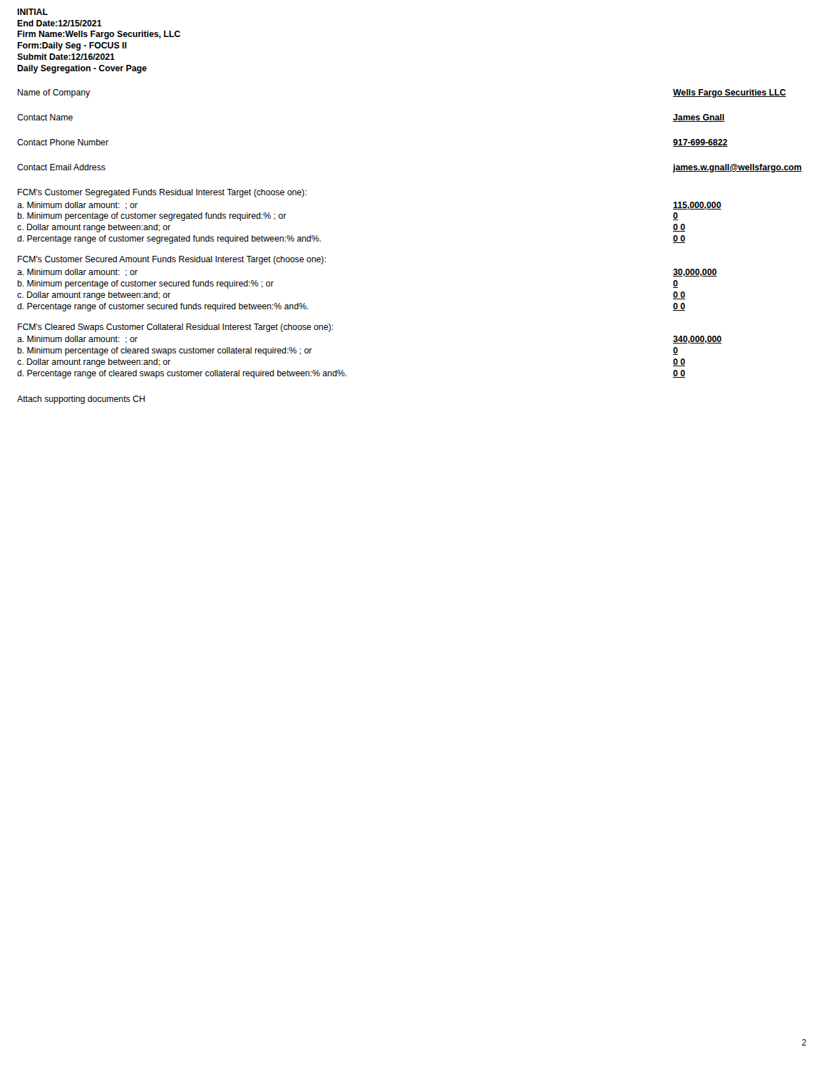INITIAL
End Date:12/15/2021
Firm Name:Wells Fargo Securities, LLC
Form:Daily Seg - FOCUS II
Submit Date:12/16/2021
Daily Segregation - Cover Page
Name of Company
Wells Fargo Securities LLC
Contact Name
James Gnall
Contact Phone Number
917-699-6822
Contact Email Address
james.w.gnall@wellsfargo.com
FCM's Customer Segregated Funds Residual Interest Target (choose one):
a. Minimum dollar amount: ; or
115,000,000
b. Minimum percentage of customer segregated funds required:% ; or
0
c. Dollar amount range between:and; or
0 0
d. Percentage range of customer segregated funds required between:% and%.
0 0
FCM's Customer Secured Amount Funds Residual Interest Target (choose one):
a. Minimum dollar amount: ; or
30,000,000
b. Minimum percentage of customer secured funds required:% ; or
0
c. Dollar amount range between:and; or
0 0
d. Percentage range of customer secured funds required between:% and%.
0 0
FCM's Cleared Swaps Customer Collateral Residual Interest Target (choose one):
a. Minimum dollar amount: ; or
340,000,000
b. Minimum percentage of cleared swaps customer collateral required:% ; or
0
c. Dollar amount range between:and; or
0 0
d. Percentage range of cleared swaps customer collateral required between:% and%.
0 0
Attach supporting documents CH
2